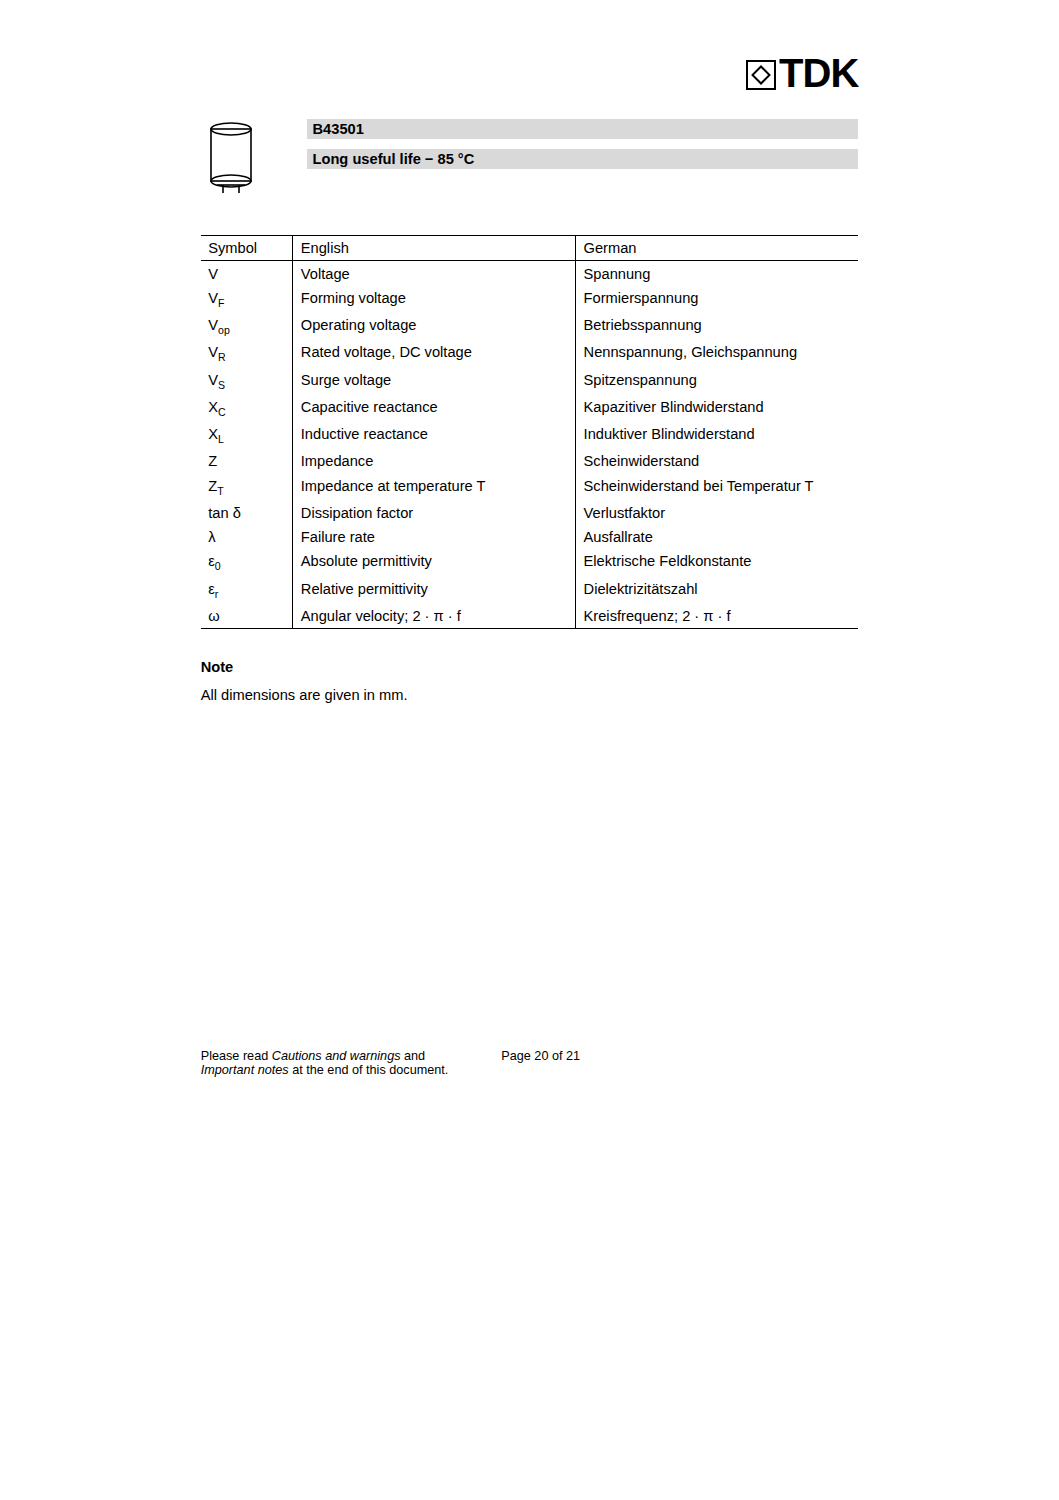TDK
B43501
Long useful life − 85 °C
| Symbol | English | German |
| --- | --- | --- |
| V | Voltage | Spannung |
| V F | Forming voltage | Formierspannung |
| V op | Operating voltage | Betriebsspannung |
| V R | Rated voltage, DC voltage | Nennspannung, Gleichspannung |
| V S | Surge voltage | Spitzenspannung |
| X C | Capacitive reactance | Kapazitiver Blindwiderstand |
| X L | Inductive reactance | Induktiver Blindwiderstand |
| Z | Impedance | Scheinwiderstand |
| Z T | Impedance at temperature T | Scheinwiderstand bei Temperatur T |
| tan δ | Dissipation factor | Verlustfaktor |
| λ | Failure rate | Ausfallrate |
| ε 0 | Absolute permittivity | Elektrische Feldkonstante |
| ε r | Relative permittivity | Dielektrizitätszahl |
| ω | Angular velocity; 2 · π · f | Kreisfrequenz; 2 · π · f |
Note
All dimensions are given in mm.
Please read Cautions and warnings and
Important notes at the end of this document.
Page 20 of 21